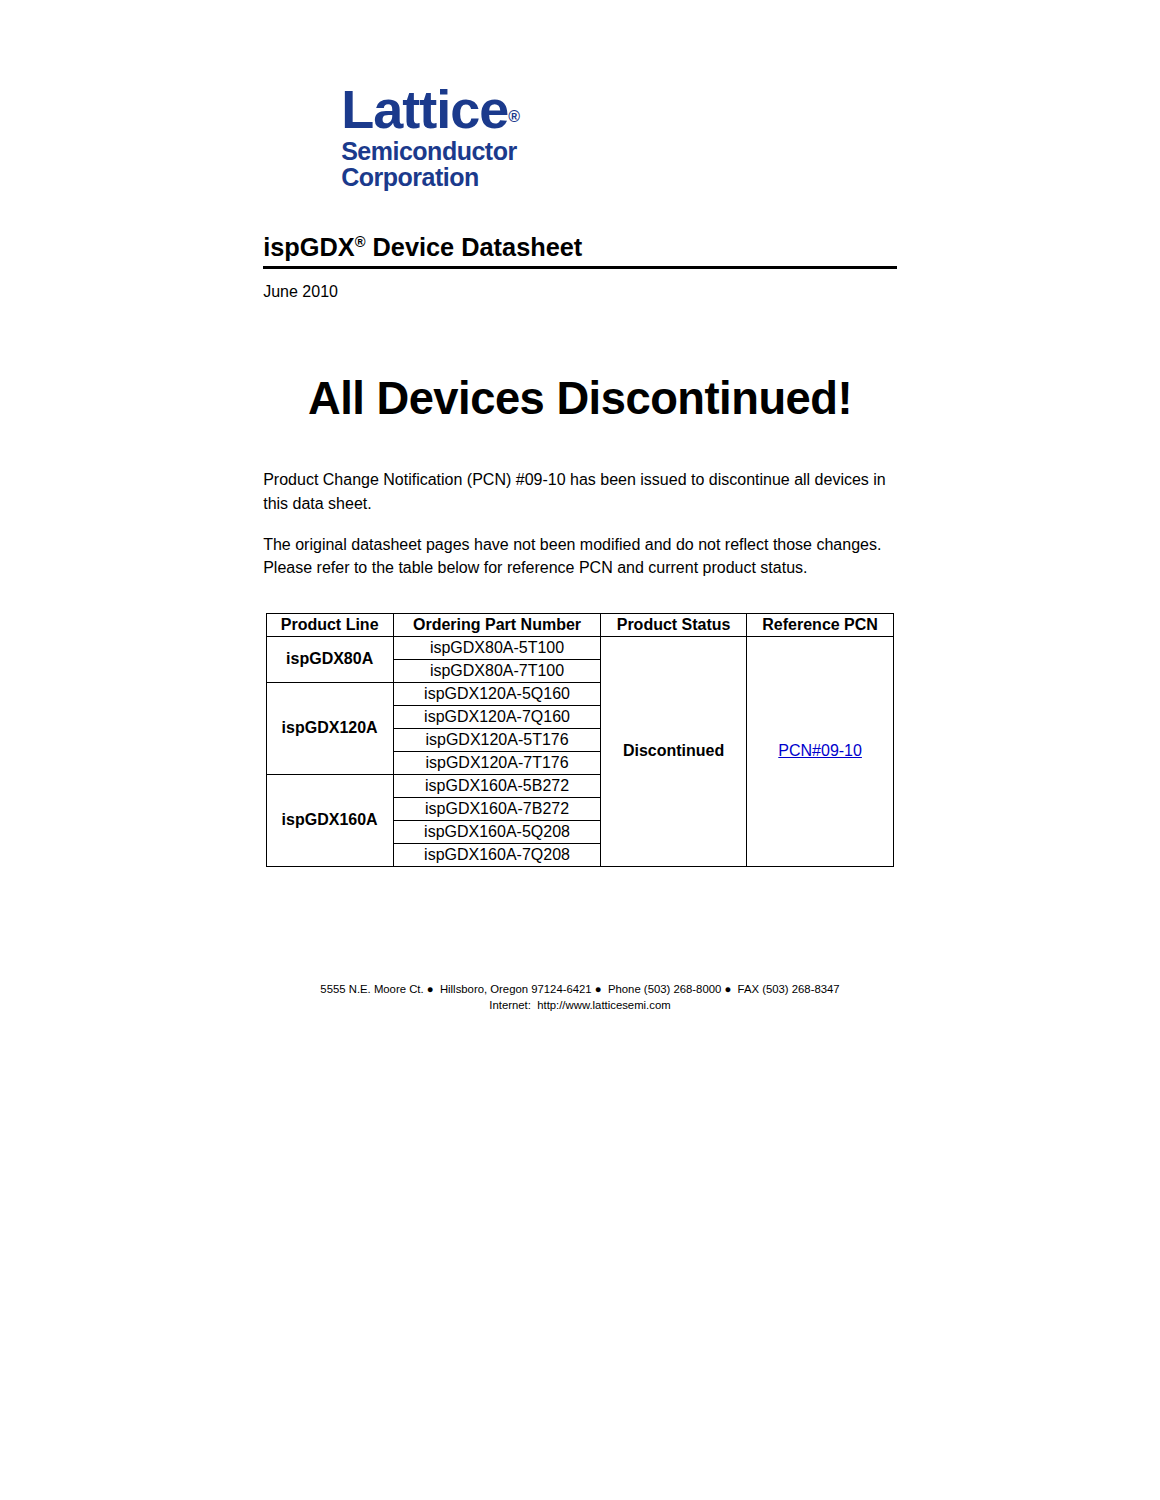| | Lattice ® Semiconductor Corporation |
ispGDX® Device Datasheet
June 2010
All Devices Discontinued!
Product Change Notification (PCN) #09-10 has been issued to discontinue all devices in this data sheet.
The original datasheet pages have not been modified and do not reflect those changes. Please refer to the table below for reference PCN and current product status.
| Product Line | Ordering Part Number | Product Status | Reference PCN |
| --- | --- | --- | --- |
| ispGDX80A | ispGDX80A-5T100 | Discontinued | PCN#09-10 |
| ispGDX80A-7T100 |
| ispGDX120A | ispGDX120A-5Q160 |
| ispGDX120A-7Q160 |
| ispGDX120A-5T176 |
| ispGDX120A-7T176 |
| ispGDX160A | ispGDX160A-5B272 |
| ispGDX160A-7B272 |
| ispGDX160A-5Q208 |
| ispGDX160A-7Q208 |
5555 N.E. Moore Ct. ● Hillsboro, Oregon 97124-6421 ● Phone (503) 268-8000 ● FAX (503) 268-8347
Internet: http://www.latticesemi.com